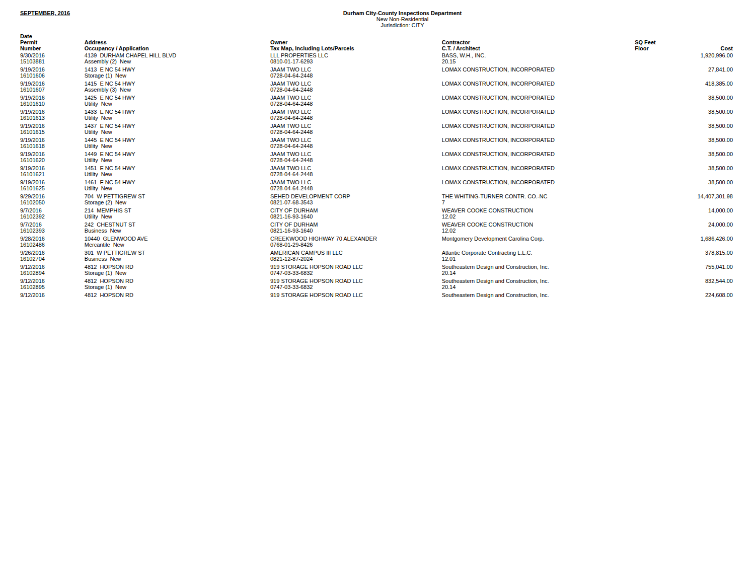SEPTEMBER, 2016
Durham City-County Inspections Department
New Non-Residential
Jurisdiction: CITY
| Date | | | | | |
| --- | --- | --- | --- | --- | --- |
| Permit | Address | Owner | Contractor | SQ Feet | |
| Number | Occupancy / Application | Tax Map, Including Lots/Parcels | C.T. / Architect | Floor | Cost |
| 9/30/2016 | 4139 DURHAM CHAPEL HILL BLVD | LLL PROPERTIES LLC | BASS, W.H., INC. | | 1,920,996.00 |
| 15103881 | Assembly (2) New | 0810-01-17-6293 | 20.15 | | |
| 9/19/2016 | 1413 E NC 54 HWY | JAAM TWO LLC | LOMAX CONSTRUCTION, INCORPORATED | | 27,841.00 |
| 16101606 | Storage (1) New | 0728-04-64-2448 | | | |
| 9/19/2016 | 1415 E NC 54 HWY | JAAM TWO LLC | LOMAX CONSTRUCTION, INCORPORATED | | 418,385.00 |
| 16101607 | Assembly (3) New | 0728-04-64-2448 | | | |
| 9/19/2016 | 1425 E NC 54 HWY | JAAM TWO LLC | LOMAX CONSTRUCTION, INCORPORATED | | 38,500.00 |
| 16101610 | Utility New | 0728-04-64-2448 | | | |
| 9/19/2016 | 1433 E NC 54 HWY | JAAM TWO LLC | LOMAX CONSTRUCTION, INCORPORATED | | 38,500.00 |
| 16101613 | Utility New | 0728-04-64-2448 | | | |
| 9/19/2016 | 1437 E NC 54 HWY | JAAM TWO LLC | LOMAX CONSTRUCTION, INCORPORATED | | 38,500.00 |
| 16101615 | Utility New | 0728-04-64-2448 | | | |
| 9/19/2016 | 1445 E NC 54 HWY | JAAM TWO LLC | LOMAX CONSTRUCTION, INCORPORATED | | 38,500.00 |
| 16101618 | Utility New | 0728-04-64-2448 | | | |
| 9/19/2016 | 1449 E NC 54 HWY | JAAM TWO LLC | LOMAX CONSTRUCTION, INCORPORATED | | 38,500.00 |
| 16101620 | Utility New | 0728-04-64-2448 | | | |
| 9/19/2016 | 1451 E NC 54 HWY | JAAM TWO LLC | LOMAX CONSTRUCTION, INCORPORATED | | 38,500.00 |
| 16101621 | Utility New | 0728-04-64-2448 | | | |
| 9/19/2016 | 1461 E NC 54 HWY | JAAM TWO LLC | LOMAX CONSTRUCTION, INCORPORATED | | 38,500.00 |
| 16101625 | Utility New | 0728-04-64-2448 | | | |
| 9/29/2016 | 704 W PETTIGREW ST | SEHED DEVELOPMENT CORP | THE WHITING-TURNER CONTR. CO.-NC | | 14,407,301.98 |
| 16102050 | Storage (2) New | 0821-07-68-3543 | 7 | | |
| 9/7/2016 | 214 MEMPHIS ST | CITY OF DURHAM | WEAVER COOKE CONSTRUCTION | | 14,000.00 |
| 16102392 | Utility New | 0821-16-93-1640 | 12.02 | | |
| 9/7/2016 | 242 CHESTNUT ST | CITY OF DURHAM | WEAVER COOKE CONSTRUCTION | | 24,000.00 |
| 16102393 | Business New | 0821-16-93-1640 | 12.02 | | |
| 9/28/2016 | 10440 GLENWOOD AVE | CREEKWOOD HIGHWAY 70 ALEXANDER | Montgomery Development Carolina Corp. | | 1,686,426.00 |
| 16102486 | Mercantile New | 0768-01-29-8426 | | | |
| 9/26/2016 | 301 W PETTIGREW ST | AMERICAN CAMPUS III LLC | Atlantic Corporate Contracting L.L.C. | | 378,815.00 |
| 16102704 | Business New | 0821-12-87-2024 | 12.01 | | |
| 9/12/2016 | 4812 HOPSON RD | 919 STORAGE HOPSON ROAD LLC | Southeastern Design and Construction, Inc. | | 755,041.00 |
| 16102894 | Storage (1) New | 0747-03-33-6832 | 20.14 | | |
| 9/12/2016 | 4812 HOPSON RD | 919 STORAGE HOPSON ROAD LLC | Southeastern Design and Construction, Inc. | | 832,544.00 |
| 16102895 | Storage (1) New | 0747-03-33-6832 | 20.14 | | |
| 9/12/2016 | 4812 HOPSON RD | 919 STORAGE HOPSON ROAD LLC | Southeastern Design and Construction, Inc. | | 224,608.00 |